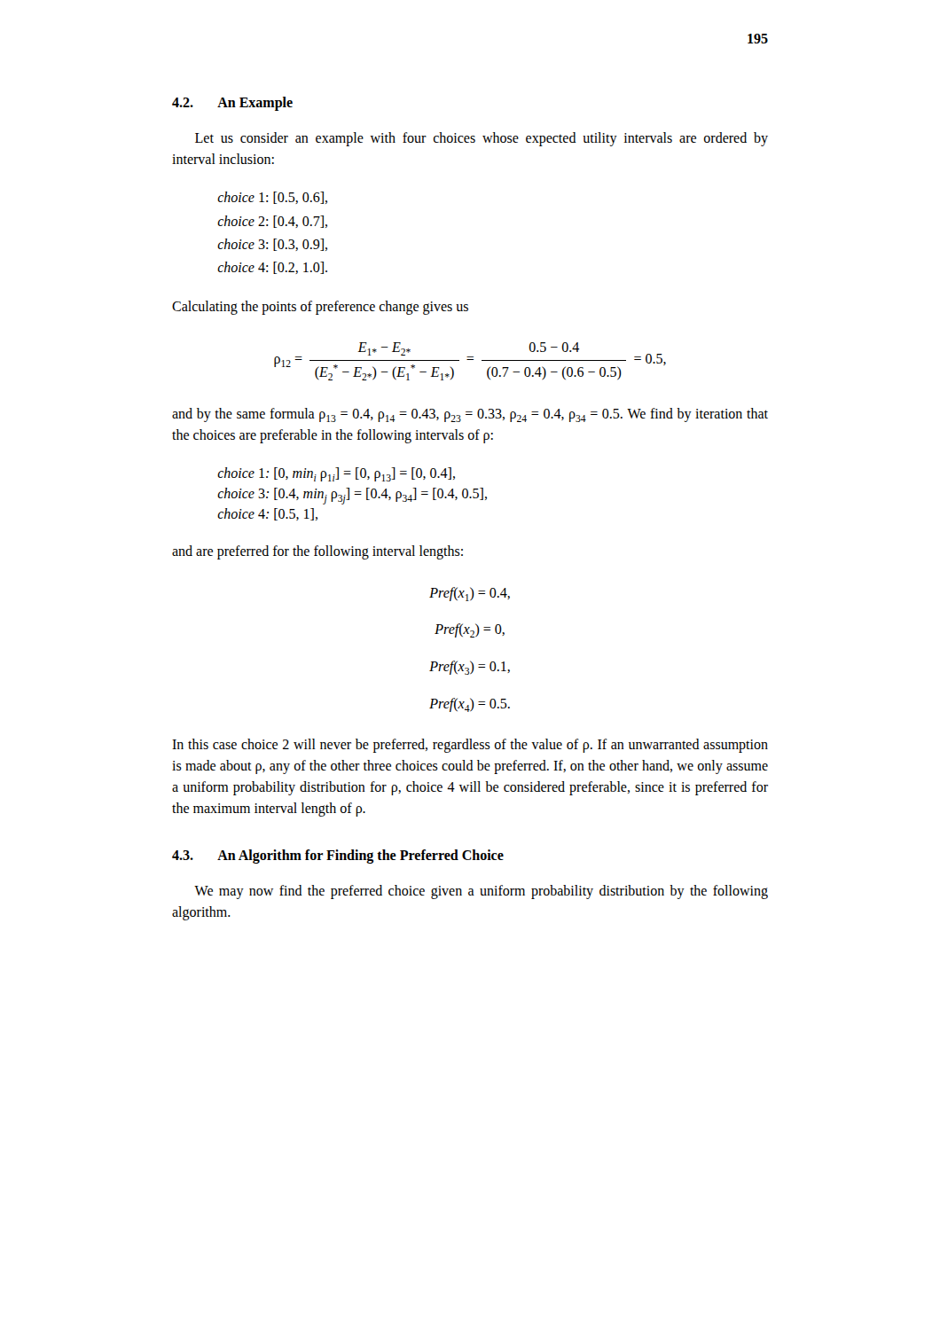195
4.2. An Example
Let us consider an example with four choices whose expected utility intervals are ordered by interval inclusion:
choice 1: [0.5, 0.6],
choice 2: [0.4, 0.7],
choice 3: [0.3, 0.9],
choice 4: [0.2, 1.0].
Calculating the points of preference change gives us
ρ12 = E1* − E2* (E2* − E2*) − (E1* − E1*) = 0.5 − 0.4 (0.7 − 0.4) − (0.6 − 0.5) = 0.5,
and by the same formula ρ13 = 0.4, ρ14 = 0.43, ρ23 = 0.33, ρ24 = 0.4, ρ34 = 0.5. We find by iteration that the choices are preferable in the following intervals of ρ:
choice 1: [0, mini ρ1i] = [0, ρ13] = [0, 0.4],
choice 3: [0.4, minj ρ3j] = [0.4, ρ34] = [0.4, 0.5],
choice 4: [0.5, 1],
and are preferred for the following interval lengths:
Pref(x1) = 0.4,
Pref(x2) = 0,
Pref(x3) = 0.1,
Pref(x4) = 0.5.
In this case choice 2 will never be preferred, regardless of the value of ρ. If an unwarranted assumption is made about ρ, any of the other three choices could be preferred. If, on the other hand, we only assume a uniform probability distribution for ρ, choice 4 will be considered preferable, since it is preferred for the maximum interval length of ρ.
4.3. An Algorithm for Finding the Preferred Choice
We may now find the preferred choice given a uniform probability distribution by the following algorithm.